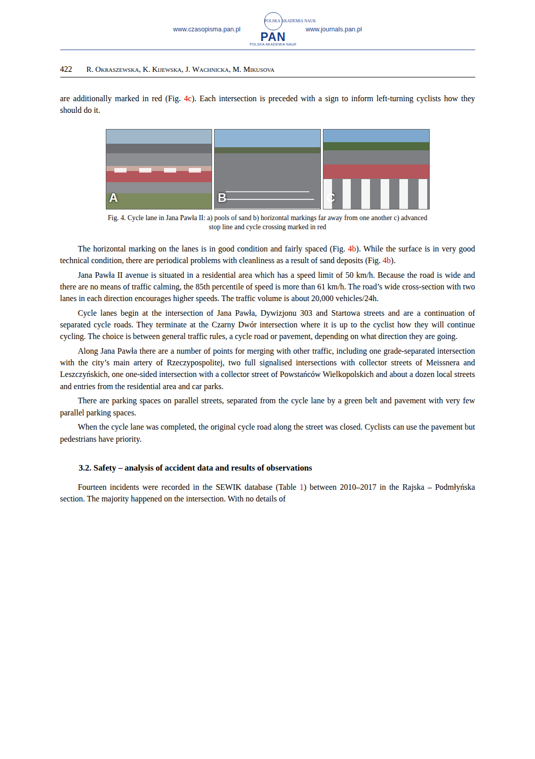www.czasopisma.pan.pl
POLSKA AKADEMIA NAUK
PAN
POLSKA AKADEMIA NAUK
www.journals.pan.pl
422 R. Okraszewska, K. Kijewska, J. Wachnicka, M. Mikusova
are additionally marked in red (Fig. 4c). Each intersection is preceded with a sign to inform left-turning cyclists how they should do it.
A
B
C
Fig. 4. Cycle lane in Jana Pawła II: a) pools of sand b) horizontal markings far away from one another c) advanced stop line and cycle crossing marked in red
The horizontal marking on the lanes is in good condition and fairly spaced (Fig. 4b). While the surface is in very good technical condition, there are periodical problems with cleanliness as a result of sand deposits (Fig. 4b).
Jana Pawła II avenue is situated in a residential area which has a speed limit of 50 km/h. Because the road is wide and there are no means of traffic calming, the 85th percentile of speed is more than 61 km/h. The road’s wide cross-section with two lanes in each direction encourages higher speeds. The traffic volume is about 20,000 vehicles/24h.
Cycle lanes begin at the intersection of Jana Pawła, Dywizjonu 303 and Startowa streets and are a continuation of separated cycle roads. They terminate at the Czarny Dwór intersection where it is up to the cyclist how they will continue cycling. The choice is between general traffic rules, a cycle road or pavement, depending on what direction they are going.
Along Jana Pawła there are a number of points for merging with other traffic, including one grade-separated intersection with the city’s main artery of Rzeczypospolitej, two full signalised intersections with collector streets of Meissnera and Leszczyńskich, one one-sided intersection with a collector street of Powstańców Wielkopolskich and about a dozen local streets and entries from the residential area and car parks.
There are parking spaces on parallel streets, separated from the cycle lane by a green belt and pavement with very few parallel parking spaces.
When the cycle lane was completed, the original cycle road along the street was closed. Cyclists can use the pavement but pedestrians have priority.
3.2. Safety – analysis of accident data and results of observations
Fourteen incidents were recorded in the SEWIK database (Table 1) between 2010–2017 in the Rajska – Podmłyńska section. The majority happened on the intersection. With no details of